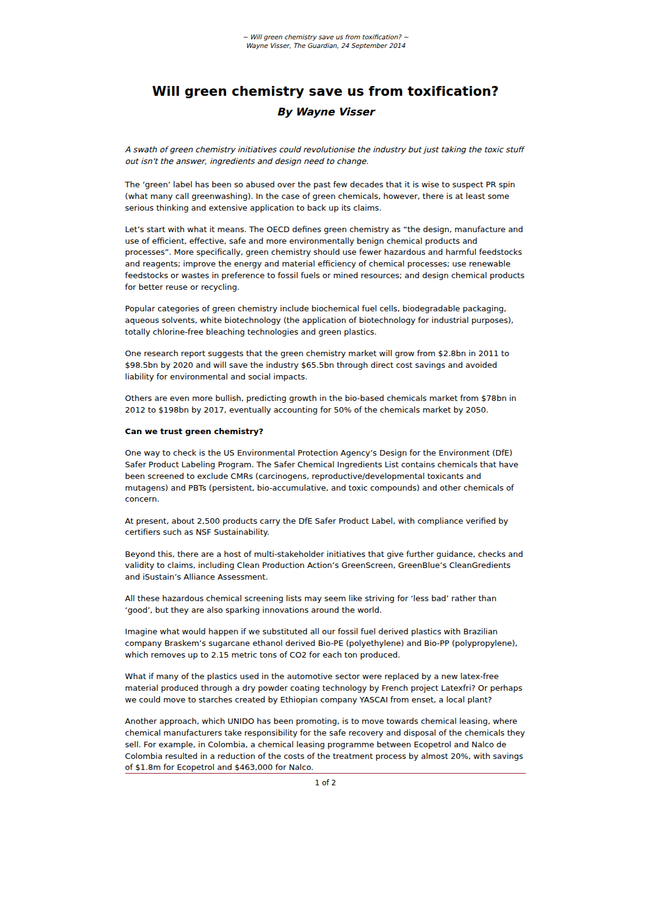~ Will green chemistry save us from toxification? ~
Wayne Visser, The Guardian, 24 September 2014
Will green chemistry save us from toxification?
By Wayne Visser
A swath of green chemistry initiatives could revolutionise the industry but just taking the toxic stuff out isn't the answer, ingredients and design need to change.
The ‘green’ label has been so abused over the past few decades that it is wise to suspect PR spin (what many call greenwashing). In the case of green chemicals, however, there is at least some serious thinking and extensive application to back up its claims.
Let’s start with what it means. The OECD defines green chemistry as “the design, manufacture and use of efficient, effective, safe and more environmentally benign chemical products and processes”. More specifically, green chemistry should use fewer hazardous and harmful feedstocks and reagents; improve the energy and material efficiency of chemical processes; use renewable feedstocks or wastes in preference to fossil fuels or mined resources; and design chemical products for better reuse or recycling.
Popular categories of green chemistry include biochemical fuel cells, biodegradable packaging, aqueous solvents, white biotechnology (the application of biotechnology for industrial purposes), totally chlorine-free bleaching technologies and green plastics.
One research report suggests that the green chemistry market will grow from $2.8bn in 2011 to $98.5bn by 2020 and will save the industry $65.5bn through direct cost savings and avoided liability for environmental and social impacts.
Others are even more bullish, predicting growth in the bio-based chemicals market from $78bn in 2012 to $198bn by 2017, eventually accounting for 50% of the chemicals market by 2050.
Can we trust green chemistry?
One way to check is the US Environmental Protection Agency’s Design for the Environment (DfE) Safer Product Labeling Program. The Safer Chemical Ingredients List contains chemicals that have been screened to exclude CMRs (carcinogens, reproductive/developmental toxicants and mutagens) and PBTs (persistent, bio-accumulative, and toxic compounds) and other chemicals of concern.
At present, about 2,500 products carry the DfE Safer Product Label, with compliance verified by certifiers such as NSF Sustainability.
Beyond this, there are a host of multi-stakeholder initiatives that give further guidance, checks and validity to claims, including Clean Production Action’s GreenScreen, GreenBlue’s CleanGredients and iSustain’s Alliance Assessment.
All these hazardous chemical screening lists may seem like striving for ‘less bad’ rather than ‘good’, but they are also sparking innovations around the world.
Imagine what would happen if we substituted all our fossil fuel derived plastics with Brazilian company Braskem’s sugarcane ethanol derived Bio-PE (polyethylene) and Bio-PP (polypropylene), which removes up to 2.15 metric tons of CO2 for each ton produced.
What if many of the plastics used in the automotive sector were replaced by a new latex-free material produced through a dry powder coating technology by French project Latexfri? Or perhaps we could move to starches created by Ethiopian company YASCAI from enset, a local plant?
Another approach, which UNIDO has been promoting, is to move towards chemical leasing, where chemical manufacturers take responsibility for the safe recovery and disposal of the chemicals they sell. For example, in Colombia, a chemical leasing programme between Ecopetrol and Nalco de Colombia resulted in a reduction of the costs of the treatment process by almost 20%, with savings of $1.8m for Ecopetrol and $463,000 for Nalco.
1 of 2